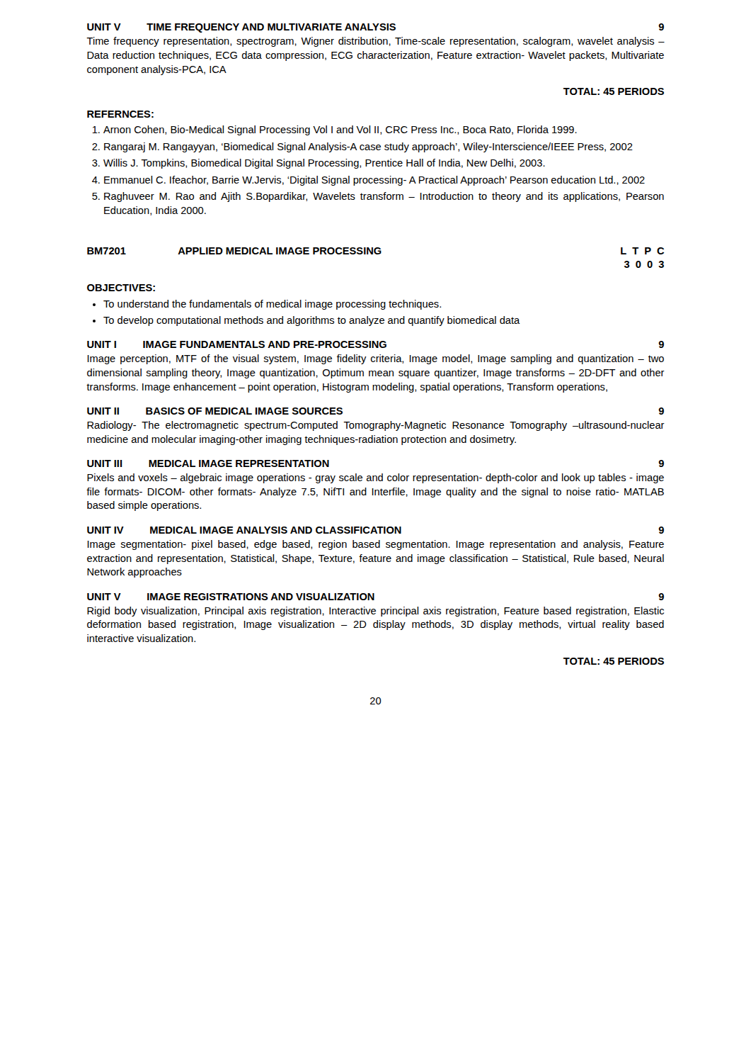UNIT VTIME FREQUENCY AND MULTIVARIATE ANALYSIS 9
Time frequency representation, spectrogram, Wigner distribution, Time-scale representation, scalogram, wavelet analysis – Data reduction techniques, ECG data compression, ECG characterization, Feature extraction- Wavelet packets, Multivariate component analysis-PCA, ICA
TOTAL: 45 PERIODS
REFERNCES:
Arnon Cohen, Bio-Medical Signal Processing Vol I and Vol II, CRC Press Inc., Boca Rato, Florida 1999.
Rangaraj M. Rangayyan, ‘Biomedical Signal Analysis-A case study approach’, Wiley-Interscience/IEEE Press, 2002
Willis J. Tompkins, Biomedical Digital Signal Processing, Prentice Hall of India, New Delhi, 2003.
Emmanuel C. Ifeachor, Barrie W.Jervis, ‘Digital Signal processing- A Practical Approach’ Pearson education Ltd., 2002
Raghuveer M. Rao and Ajith S.Bopardikar, Wavelets transform – Introduction to theory and its applications, Pearson Education, India 2000.
BM7201 APPLIED MEDICAL IMAGE PROCESSING L T P C 3 0 0 3
OBJECTIVES:
To understand the fundamentals of medical image processing techniques.
To develop computational methods and algorithms to analyze and quantify biomedical data
UNIT IIMAGE FUNDAMENTALS AND PRE-PROCESSING 9
Image perception, MTF of the visual system, Image fidelity criteria, Image model, Image sampling and quantization – two dimensional sampling theory, Image quantization, Optimum mean square quantizer, Image transforms – 2D-DFT and other transforms. Image enhancement – point operation, Histogram modeling, spatial operations, Transform operations,
UNIT IIBASICS OF MEDICAL IMAGE SOURCES 9
Radiology- The electromagnetic spectrum-Computed Tomography-Magnetic Resonance Tomography –ultrasound-nuclear medicine and molecular imaging-other imaging techniques-radiation protection and dosimetry.
UNIT IIIMEDICAL IMAGE REPRESENTATION 9
Pixels and voxels – algebraic image operations - gray scale and color representation- depth-color and look up tables - image file formats- DICOM- other formats- Analyze 7.5, NifTI and Interfile, Image quality and the signal to noise ratio- MATLAB based simple operations.
UNIT IVMEDICAL IMAGE ANALYSIS AND CLASSIFICATION 9
Image segmentation- pixel based, edge based, region based segmentation. Image representation and analysis, Feature extraction and representation, Statistical, Shape, Texture, feature and image classification – Statistical, Rule based, Neural Network approaches
UNIT VIMAGE REGISTRATIONS AND VISUALIZATION 9
Rigid body visualization, Principal axis registration, Interactive principal axis registration, Feature based registration, Elastic deformation based registration, Image visualization – 2D display methods, 3D display methods, virtual reality based interactive visualization.
TOTAL: 45 PERIODS
20